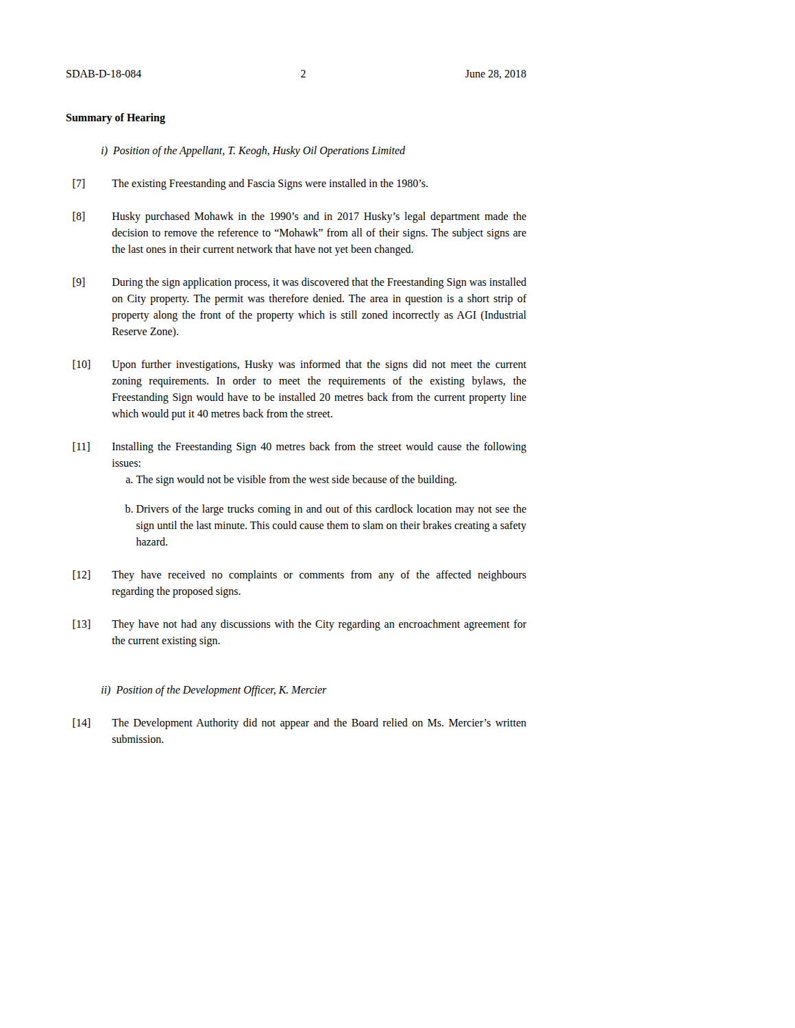SDAB-D-18-084 2 June 28, 2018
Summary of Hearing
i) Position of the Appellant, T. Keogh, Husky Oil Operations Limited
[7]
The existing Freestanding and Fascia Signs were installed in the 1980’s.
[8]
Husky purchased Mohawk in the 1990’s and in 2017 Husky’s legal department made the decision to remove the reference to “Mohawk” from all of their signs. The subject signs are the last ones in their current network that have not yet been changed.
[9]
During the sign application process, it was discovered that the Freestanding Sign was installed on City property. The permit was therefore denied. The area in question is a short strip of property along the front of the property which is still zoned incorrectly as AGI (Industrial Reserve Zone).
[10]
Upon further investigations, Husky was informed that the signs did not meet the current zoning requirements. In order to meet the requirements of the existing bylaws, the Freestanding Sign would have to be installed 20 metres back from the current property line which would put it 40 metres back from the street.
[11]
Installing the Freestanding Sign 40 metres back from the street would cause the following issues:
The sign would not be visible from the west side because of the building.
Drivers of the large trucks coming in and out of this cardlock location may not see the sign until the last minute. This could cause them to slam on their brakes creating a safety hazard.
[12]
They have received no complaints or comments from any of the affected neighbours regarding the proposed signs.
[13]
They have not had any discussions with the City regarding an encroachment agreement for the current existing sign.
ii) Position of the Development Officer, K. Mercier
[14]
The Development Authority did not appear and the Board relied on Ms. Mercier’s written submission.